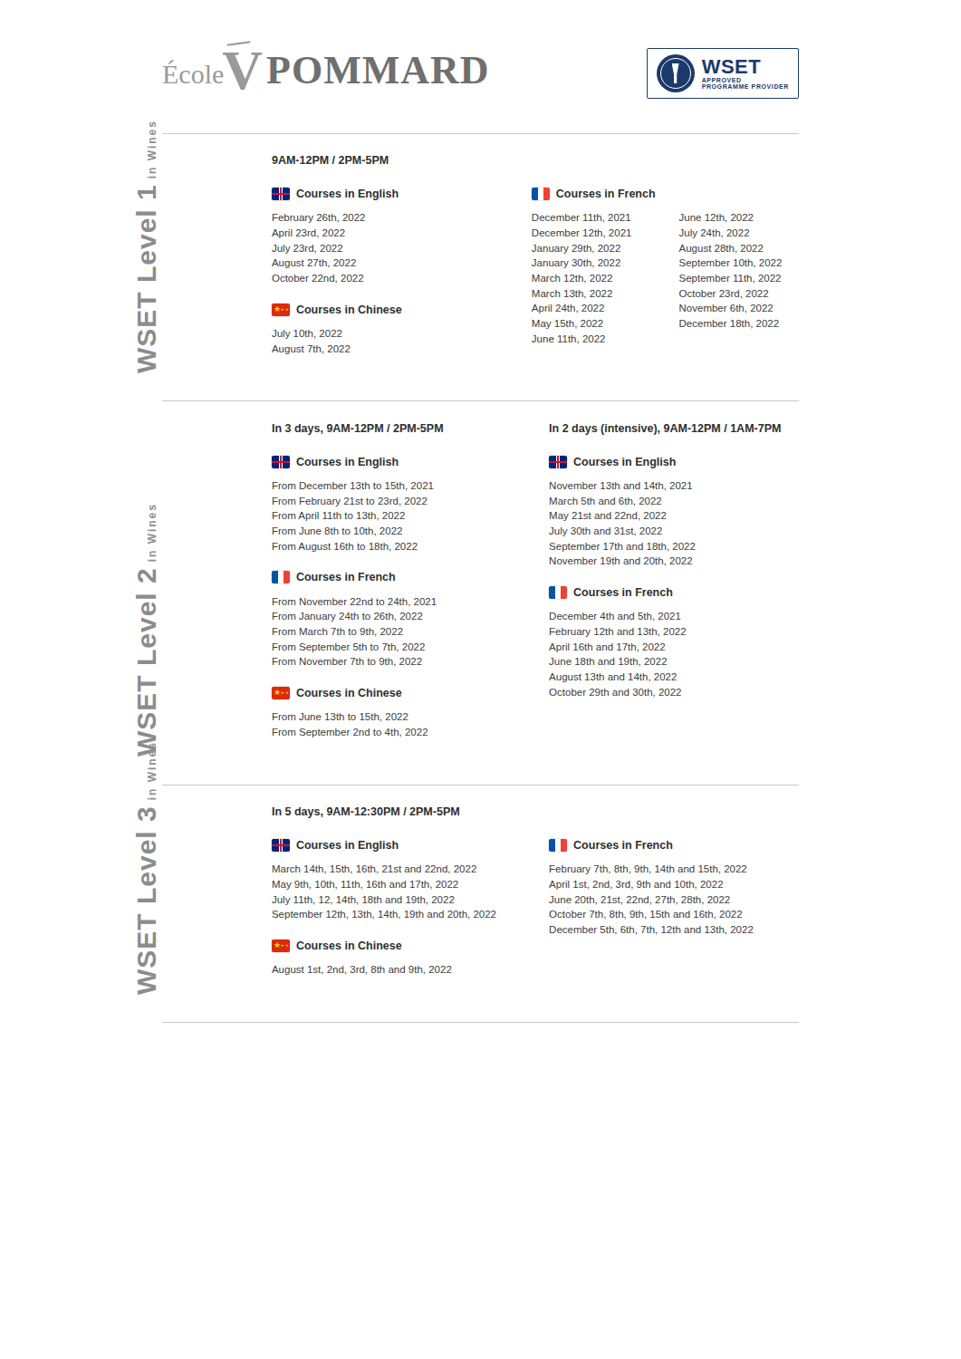École V POMMARD
WSET
APPROVED
PROGRAMME PROVIDER
WSET Level 1 in Wines
9AM-12PM / 2PM-5PM
Courses in English
February 26th, 2022
April 23rd, 2022
July 23rd, 2022
August 27th, 2022
October 22nd, 2022
Courses in Chinese
July 10th, 2022
August 7th, 2022
Courses in French
December 11th, 2021
December 12th, 2021
January 29th, 2022
January 30th, 2022
March 12th, 2022
March 13th, 2022
April 24th, 2022
May 15th, 2022
June 11th, 2022
June 12th, 2022
July 24th, 2022
August 28th, 2022
September 10th, 2022
September 11th, 2022
October 23rd, 2022
November 6th, 2022
December 18th, 2022
WSET Level 2 in Wines
In 3 days, 9AM-12PM / 2PM-5PM
Courses in English
From December 13th to 15th, 2021
From February 21st to 23rd, 2022
From April 11th to 13th, 2022
From June 8th to 10th, 2022
From August 16th to 18th, 2022
Courses in French
From November 22nd to 24th, 2021
From January 24th to 26th, 2022
From March 7th to 9th, 2022
From September 5th to 7th, 2022
From November 7th to 9th, 2022
Courses in Chinese
From June 13th to 15th, 2022
From September 2nd to 4th, 2022
In 2 days (intensive), 9AM-12PM / 1AM-7PM
Courses in English
November 13th and 14th, 2021
March 5th and 6th, 2022
May 21st and 22nd, 2022
July 30th and 31st, 2022
September 17th and 18th, 2022
November 19th and 20th, 2022
Courses in French
December 4th and 5th, 2021
February 12th and 13th, 2022
April 16th and 17th, 2022
June 18th and 19th, 2022
August 13th and 14th, 2022
October 29th and 30th, 2022
WSET Level 3 in Wines
In 5 days, 9AM-12:30PM / 2PM-5PM
Courses in English
March 14th, 15th, 16th, 21st and 22nd, 2022
May 9th, 10th, 11th, 16th and 17th, 2022
July 11th, 12, 14th, 18th and 19th, 2022
September 12th, 13th, 14th, 19th and 20th, 2022
Courses in Chinese
August 1st, 2nd, 3rd, 8th and 9th, 2022
Courses in French
February 7th, 8th, 9th, 14th and 15th, 2022
April 1st, 2nd, 3rd, 9th and 10th, 2022
June 20th, 21st, 22nd, 27th, 28th, 2022
October 7th, 8th, 9th, 15th and 16th, 2022
December 5th, 6th, 7th, 12th and 13th, 2022